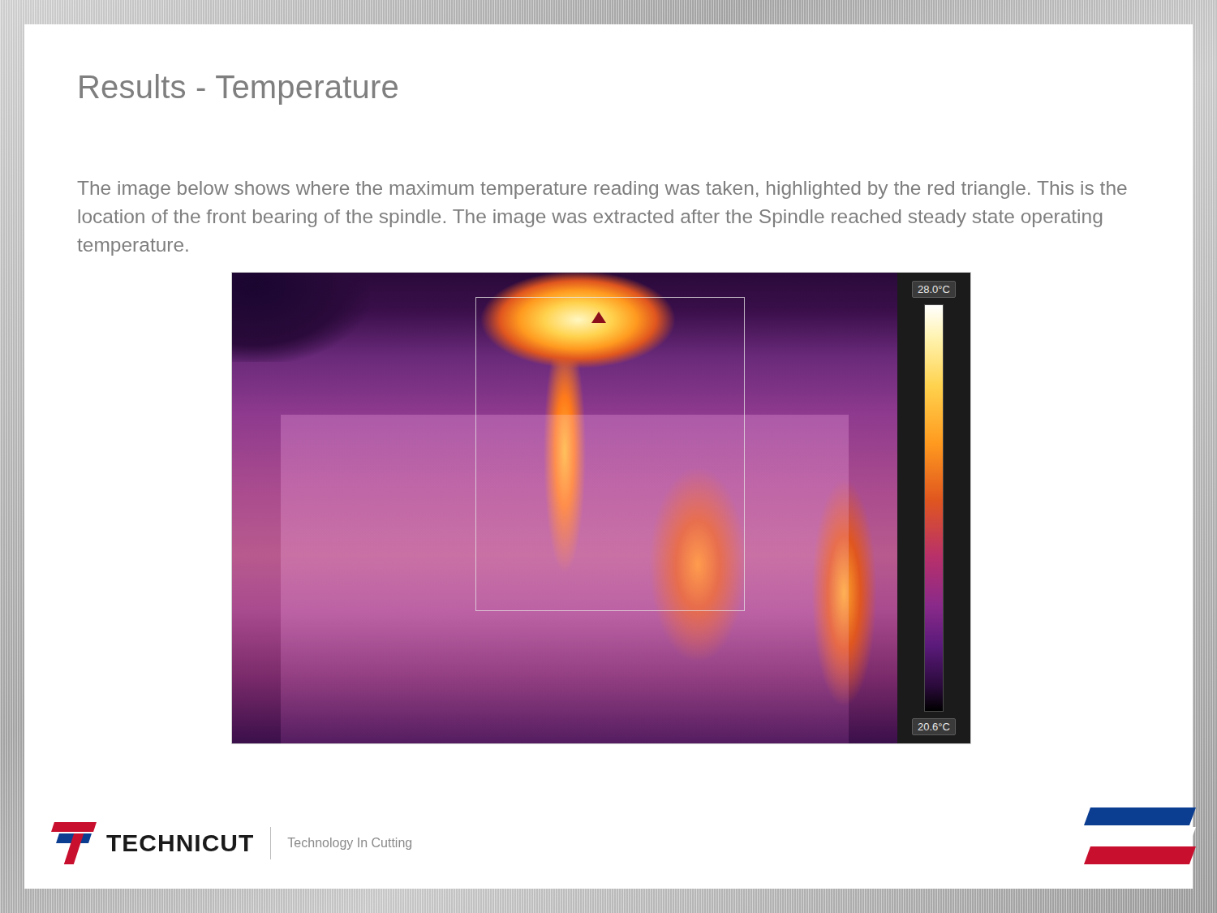Results - Temperature
The image below shows where the maximum temperature reading was taken, highlighted by the red triangle. This is the location of the front bearing of the spindle. The image was extracted after the Spindle reached steady state operating temperature.
28.0°C
20.6°C
TECHNICUT
Technology In Cutting